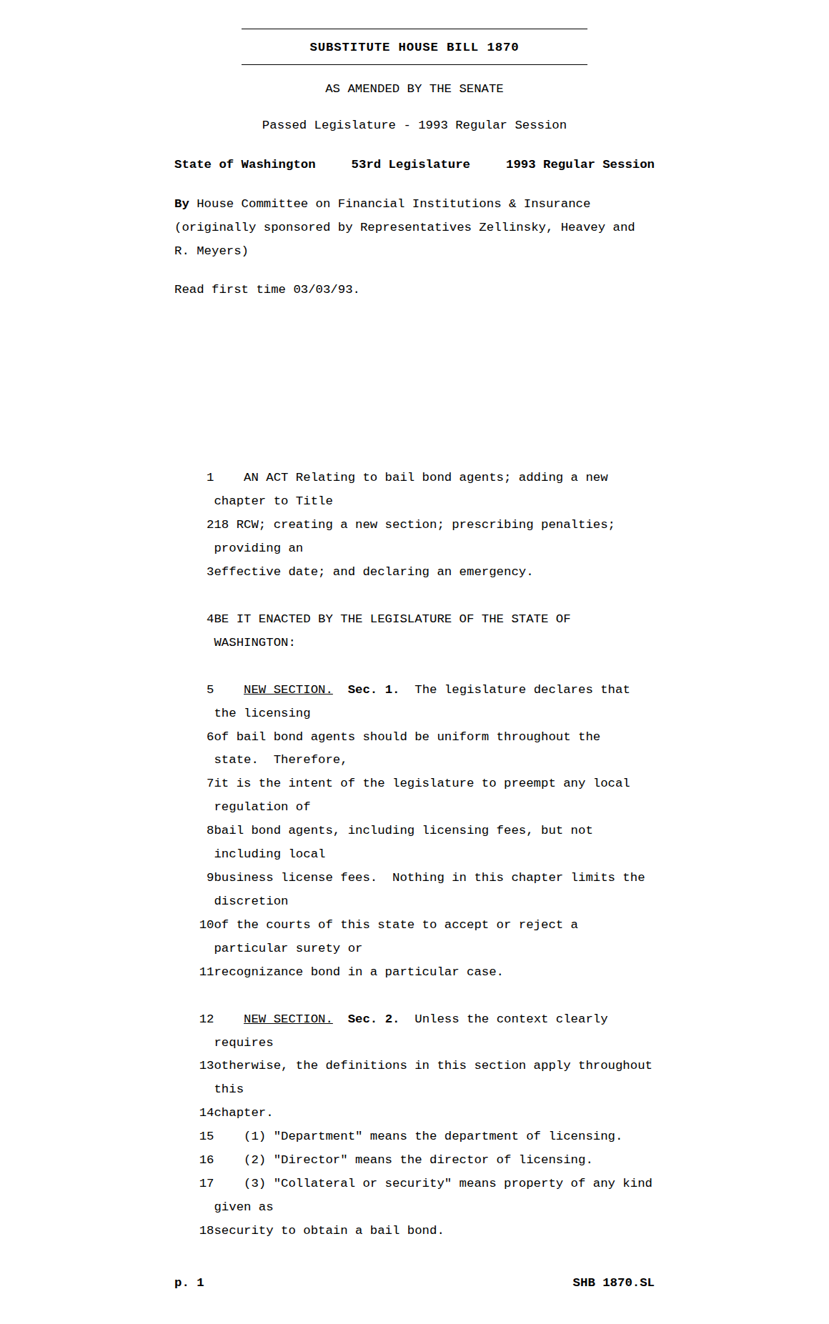SUBSTITUTE HOUSE BILL 1870
AS AMENDED BY THE SENATE
Passed Legislature - 1993 Regular Session
State of Washington 53rd Legislature 1993 Regular Session
By House Committee on Financial Institutions & Insurance (originally sponsored by Representatives Zellinsky, Heavey and R. Meyers)
Read first time 03/03/93.
| 1 | AN ACT Relating to bail bond agents; adding a new chapter to Title |
| 2 | 18 RCW; creating a new section; prescribing penalties; providing an |
| 3 | effective date; and declaring an emergency. |
| 4 | BE IT ENACTED BY THE LEGISLATURE OF THE STATE OF WASHINGTON: |
| 5 | NEW SECTION. Sec. 1. The legislature declares that the licensing |
| 6 | of bail bond agents should be uniform throughout the state. Therefore, |
| 7 | it is the intent of the legislature to preempt any local regulation of |
| 8 | bail bond agents, including licensing fees, but not including local |
| 9 | business license fees. Nothing in this chapter limits the discretion |
| 10 | of the courts of this state to accept or reject a particular surety or |
| 11 | recognizance bond in a particular case. |
| 12 | NEW SECTION. Sec. 2. Unless the context clearly requires |
| 13 | otherwise, the definitions in this section apply throughout this |
| 14 | chapter. |
| 15 | (1) "Department" means the department of licensing. |
| 16 | (2) "Director" means the director of licensing. |
| 17 | (3) "Collateral or security" means property of any kind given as |
| 18 | security to obtain a bail bond. |
p. 1 SHB 1870.SL